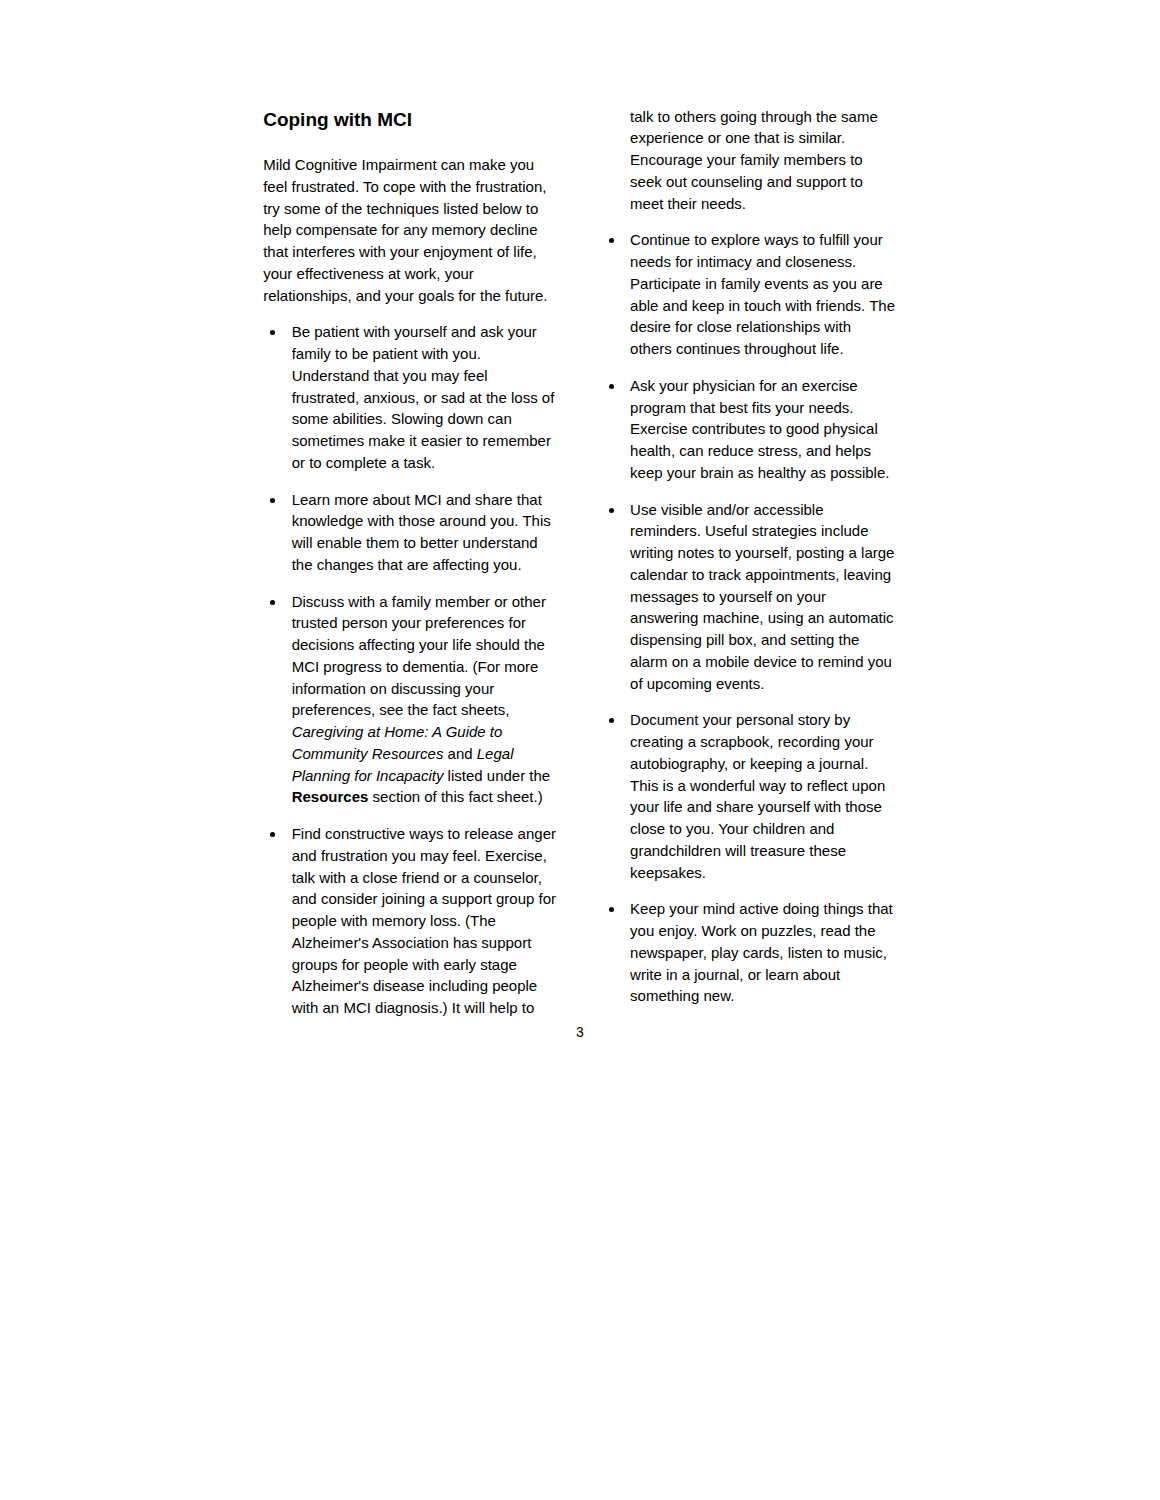Coping with MCI
Mild Cognitive Impairment can make you feel frustrated. To cope with the frustration, try some of the techniques listed below to help compensate for any memory decline that interferes with your enjoyment of life, your effectiveness at work, your relationships, and your goals for the future.
Be patient with yourself and ask your family to be patient with you. Understand that you may feel frustrated, anxious, or sad at the loss of some abilities. Slowing down can sometimes make it easier to remember or to complete a task.
Learn more about MCI and share that knowledge with those around you. This will enable them to better understand the changes that are affecting you.
Discuss with a family member or other trusted person your preferences for decisions affecting your life should the MCI progress to dementia. (For more information on discussing your preferences, see the fact sheets, Caregiving at Home: A Guide to Community Resources and Legal Planning for Incapacity listed under the Resources section of this fact sheet.)
Find constructive ways to release anger and frustration you may feel. Exercise, talk with a close friend or a counselor, and consider joining a support group for people with memory loss. (The Alzheimer's Association has support groups for people with early stage Alzheimer's disease including people with an MCI diagnosis.) It will help to talk to others going through the same experience or one that is similar. Encourage your family members to seek out counseling and support to meet their needs.
Continue to explore ways to fulfill your needs for intimacy and closeness. Participate in family events as you are able and keep in touch with friends. The desire for close relationships with others continues throughout life.
Ask your physician for an exercise program that best fits your needs. Exercise contributes to good physical health, can reduce stress, and helps keep your brain as healthy as possible.
Use visible and/or accessible reminders. Useful strategies include writing notes to yourself, posting a large calendar to track appointments, leaving messages to yourself on your answering machine, using an automatic dispensing pill box, and setting the alarm on a mobile device to remind you of upcoming events.
Document your personal story by creating a scrapbook, recording your autobiography, or keeping a journal. This is a wonderful way to reflect upon your life and share yourself with those close to you. Your children and grandchildren will treasure these keepsakes.
Keep your mind active doing things that you enjoy. Work on puzzles, read the newspaper, play cards, listen to music, write in a journal, or learn about something new.
3